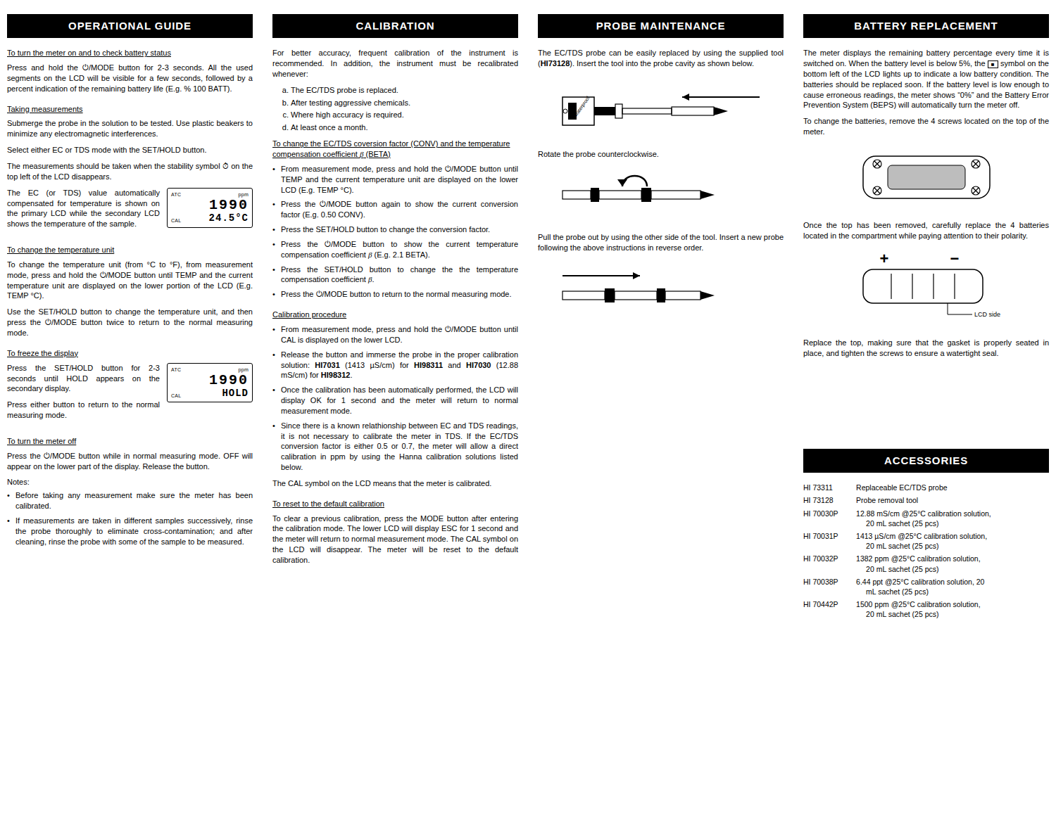Operational Guide
To turn the meter on and to check battery status
Press and hold the ⏻/MODE button for 2-3 seconds. All the used segments on the LCD will be visible for a few seconds, followed by a percent indication of the remaining battery life (E.g. % 100 BATT).
Taking measurements
Submerge the probe in the solution to be tested. Use plastic beakers to minimize any electromagnetic interferences.
Select either EC or TDS mode with the SET/HOLD button.
The measurements should be taken when the stability symbol ⏱ on the top left of the LCD disappears.
ATC ppm
1990
CAL 24.5°C
The EC (or TDS) value automatically compensated for temperature is shown on the primary LCD while the secondary LCD shows the temperature of the sample.
To change the temperature unit
To change the temperature unit (from °C to °F), from measurement mode, press and hold the ⏻/MODE button until TEMP and the current temperature unit are displayed on the lower portion of the LCD (E.g. TEMP °C).
Use the SET/HOLD button to change the temperature unit, and then press the ⏻/MODE button twice to return to the normal measuring mode.
To freeze the display
ATC ppm
1990
CAL HOLD
Press the SET/HOLD button for 2-3 seconds until HOLD appears on the secondary display.
Press either button to return to the normal measuring mode.
To turn the meter off
Press the ⏻/MODE button while in normal measuring mode. OFF will appear on the lower part of the display. Release the button.
Notes:
Before taking any measurement make sure the meter has been calibrated.
If measurements are taken in different samples successively, rinse the probe thoroughly to eliminate cross-contamination; and after cleaning, rinse the probe with some of the sample to be measured.
Calibration
For better accuracy, frequent calibration of the instrument is recommended. In addition, the instrument must be recalibrated whenever:
The EC/TDS probe is replaced.
After testing aggressive chemicals.
Where high accuracy is required.
At least once a month.
To change the EC/TDS coversion factor (CONV) and the temperature compensation coefficient β (BETA)
From measurement mode, press and hold the ⏻/MODE button until TEMP and the current temperature unit are displayed on the lower LCD (E.g. TEMP °C).
Press the ⏻/MODE button again to show the current conversion factor (E.g. 0.50 CONV).
Press the SET/HOLD button to change the conversion factor.
Press the ⏻/MODE button to show the current temperature compensation coefficient β (E.g. 2.1 BETA).
Press the SET/HOLD button to change the the temperature compensation coefficient β.
Press the ⏻/MODE button to return to the normal measuring mode.
Calibration procedure
From measurement mode, press and hold the ⏻/MODE button until CAL is displayed on the lower LCD.
Release the button and immerse the probe in the proper calibration solution: HI7031 (1413 µS/cm) for HI98311 and HI7030 (12.88 mS/cm) for HI98312.
Once the calibration has been automatically performed, the LCD will display OK for 1 second and the meter will return to normal measurement mode.
Since there is a known relathionship between EC and TDS readings, it is not necessary to calibrate the meter in TDS. If the EC/TDS conversion factor is either 0.5 or 0.7, the meter will allow a direct calibration in ppm by using the Hanna calibration solutions listed below.
The CAL symbol on the LCD means that the meter is calibrated.
To reset to the default calibration
To clear a previous calibration, press the MODE button after entering the calibration mode. The lower LCD will display ESC for 1 second and the meter will return to normal measurement mode. The CAL symbol on the LCD will disappear. The meter will be reset to the default calibration.
Probe Maintenance
The EC/TDS probe can be easily replaced by using the supplied tool (HI73128). Insert the tool into the probe cavity as shown below.
waterproof
Rotate the probe counterclockwise.
Pull the probe out by using the other side of the tool. Insert a new probe following the above instructions in reverse order.
Battery Replacement
The meter displays the remaining battery percentage every time it is switched on. When the battery level is below 5%, the ■ symbol on the bottom left of the LCD lights up to indicate a low battery condition. The batteries should be replaced soon. If the battery level is low enough to cause erroneous readings, the meter shows “0%” and the Battery Error Prevention System (BEPS) will automatically turn the meter off.
To change the batteries, remove the 4 screws located on the top of the meter.
Once the top has been removed, carefully replace the 4 batteries located in the compartment while paying attention to their polarity.
+ − LCD side
Replace the top, making sure that the gasket is properly seated in place, and tighten the screws to ensure a watertight seal.
Accessories
| HI 73311 | Replaceable EC/TDS probe |
| HI 73128 | Probe removal tool |
| HI 70030P | 12.88 mS/cm @25°C calibration solution, 20 mL sachet (25 pcs) |
| HI 70031P | 1413 µS/cm @25°C calibration solution, 20 mL sachet (25 pcs) |
| HI 70032P | 1382 ppm @25°C calibration solution, 20 mL sachet (25 pcs) |
| HI 70038P | 6.44 ppt @25°C calibration solution, 20 mL sachet (25 pcs) |
| HI 70442P | 1500 ppm @25°C calibration solution, 20 mL sachet (25 pcs) |